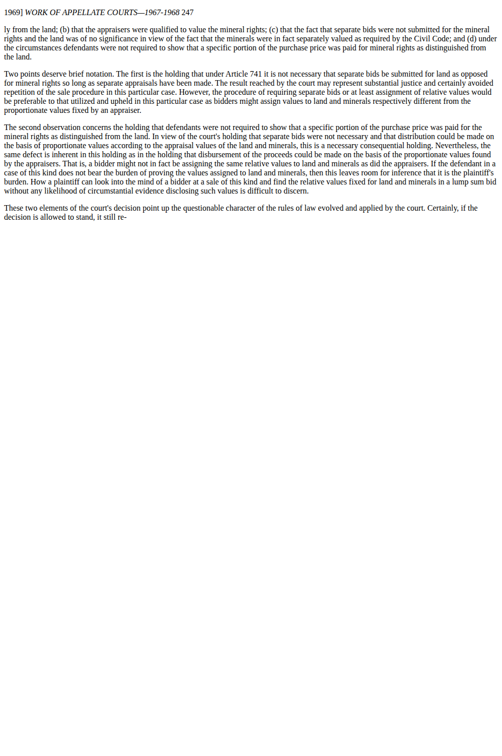1969] WORK OF APPELLATE COURTS—1967-1968 247
ly from the land; (b) that the appraisers were qualified to value the mineral rights; (c) that the fact that separate bids were not submitted for the mineral rights and the land was of no significance in view of the fact that the minerals were in fact separately valued as required by the Civil Code; and (d) under the circumstances defendants were not required to show that a specific portion of the purchase price was paid for mineral rights as distinguished from the land.
Two points deserve brief notation. The first is the holding that under Article 741 it is not necessary that separate bids be submitted for land as opposed for mineral rights so long as separate appraisals have been made. The result reached by the court may represent substantial justice and certainly avoided repetition of the sale procedure in this particular case. However, the procedure of requiring separate bids or at least assignment of relative values would be preferable to that utilized and upheld in this particular case as bidders might assign values to land and minerals respectively different from the proportionate values fixed by an appraiser.
The second observation concerns the holding that defendants were not required to show that a specific portion of the purchase price was paid for the mineral rights as distinguished from the land. In view of the court's holding that separate bids were not necessary and that distribution could be made on the basis of proportionate values according to the appraisal values of the land and minerals, this is a necessary consequential holding. Nevertheless, the same defect is inherent in this holding as in the holding that disbursement of the proceeds could be made on the basis of the proportionate values found by the appraisers. That is, a bidder might not in fact be assigning the same relative values to land and minerals as did the appraisers. If the defendant in a case of this kind does not bear the burden of proving the values assigned to land and minerals, then this leaves room for inference that it is the plaintiff's burden. How a plaintiff can look into the mind of a bidder at a sale of this kind and find the relative values fixed for land and minerals in a lump sum bid without any likelihood of circumstantial evidence disclosing such values is difficult to discern.
These two elements of the court's decision point up the questionable character of the rules of law evolved and applied by the court. Certainly, if the decision is allowed to stand, it still re-